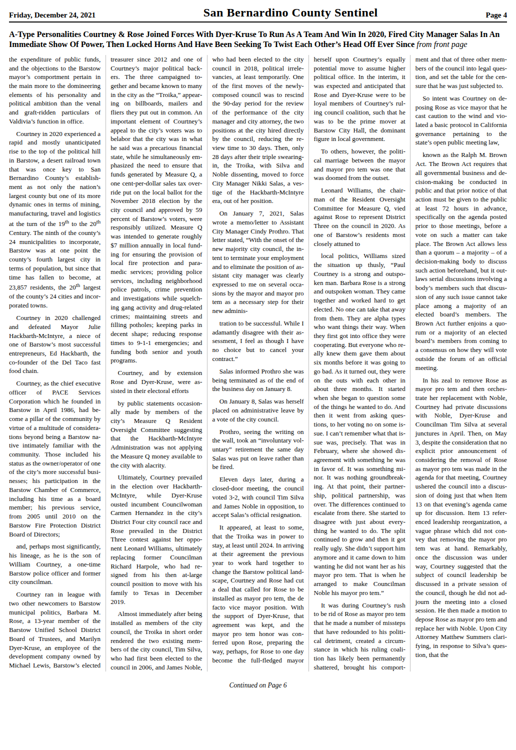Friday, December 24, 2021
San Bernardino County Sentinel
Page 4
A-Type Personalities Courtney & Rose Joined Forces With Dyer-Kruse To Run As A Team And Win In 2020, Fired City Manager Salas In An Immediate Show Of Power, Then Locked Horns And Have Been Seeking To Twist Each Other’s Head Off Ever Since from front page
the expenditure of public funds, and the objections to the Barstow mayor’s comportment pertain in the main more to the domineering elements of his personality and political ambition than the venal and graft-ridden particulars of Valdivia’s function in office.
Courtney in 2020 experienced a rapid and mostly unanticipated rise to the top of the political hill in Barstow, a desert railroad town that was once key to San Bernardino County’s establishment as not only the nation’s largest county but one of its more dynamic ones in terms of mining, manufacturing, travel and logistics at the turn of the 19th to the 20th Century. The ninth of the county’s 24 municipalities to incorporate, Barstow was at one point the county’s fourth largest city in terms of population, but since that time has fallen to become, at 23,857 residents, the 20th largest of the county’s 24 cities and incorporated towns.
Courtney in 2020 challenged and defeated Mayor Julie Hackbarth-McIntyre, a niece of one of Barstow’s most successful entrepreneurs, Ed Hackbarth, the co-founder of the Del Taco fast food chain.
Courtney, as the chief executive officer of PACE Services Corporation which he founded in Barstow in April 1986, had become a pillar of the community by virtue of a multitude of considerations beyond being a Barstow native intimately familiar with the community. Those included his status as the owner/operator of one of the city’s more successful businesses; his participation in the Barstow Chamber of Commerce, including his time as a board member; his previous service, from 2005 until 2010 on the Barstow Fire Protection District Board of Directors;
and, perhaps most significantly, his lineage, as he is the son of William Courtney, a one-time Barstow police officer and former city councilman.
Courtney ran in league with two other newcomers to Barstow municipal politics, Barbara M. Rose, a 13-year member of the Barstow Unified School District Board of Trustees, and Marilyn Dyer-Kruse, an employee of the development company owned by Michael Lewis, Barstow’s elected treasurer since 2012 and one of Courtney’s major political backers. The three campaigned together and became known to many in the city as the “Troika,” appearing on billboards, mailers and fliers they put out in common. An important element of Courtney’s appeal to the city’s voters was to belabor that the city was in what he said was a precarious financial state, while he simultaneously emphasized the need to ensure that funds generated by Measure Q, a one cent-per-dollar sales tax override put on the local ballot for the November 2018 election by the city council and approved by 59 percent of Barstow’s voters, were responsibly utilized. Measure Q was intended to generate roughly $7 million annually in local funding for ensuring the provision of local fire protection and paramedic services; providing police services, including neighborhood police patrols, crime prevention and investigations while squelching gang activity and drug-related crimes; maintaining streets and filling potholes; keeping parks in decent shape; reducing response times to 9-1-1 emergencies; and funding both senior and youth programs.
Courtney, and by extension Rose and Dyer-Kruse, were assisted in their electoral efforts
by public statements occasionally made by members of the city’s Measure Q Resident Oversight Committee suggesting that the Hackbarth-McIntyre Administration was not applying the Measure Q money available to the city with alacrity.
Ultimately, Courtney prevailed in the election over Hackbarth-McIntyre, while Dyer-Kruse ousted incumbent Councilwoman Carmen Hernandez in the city’s District Four city council race and Rose prevailed in the District Three contest against her opponent Leonard Williams, ultimately replacing former Councilman Richard Harpole, who had resigned from his then at-large council position to move with his family to Texas in December 2019.
Almost immediately after being installed as members of the city council, the Troika in short order rendered the two existing members of the city council, Tim Silva, who had first been elected to the council in 2006, and James Noble, who had been elected to the city council in 2018, political irrelevancies, at least temporarily. One of the first moves of the newly-composed council was to rescind the 90-day period for the review of the performance of the city manager and city attorney, the two positions at the city hired directly by the council, reducing the review time to 30 days. Then, only 28 days after their triple swearing-in, the Troika, with Silva and Noble dissenting, moved to force City Manager Nikki Salas, a vestige of the Hackbarth-McIntyre era, out of her position.
On January 7, 2021, Salas wrote a memo/letter to Assistant City Manager Cindy Prothro. That letter stated, “With the onset of the new majority city council, the intent to terminate your employment and to eliminate the position of assistant city manager was clearly expressed to me on several occasions by the mayor and mayor pro tem as a necessary step for their new adminis-
tration to be successful. While I adamantly disagree with their assessment, I feel as though I have no choice but to cancel your contract.”
Salas informed Prothro she was being terminated as of the end of the business day on January 8.
On January 8, Salas was herself placed on administrative leave by a vote of the city council.
Prothro, seeing the writing on the wall, took an “involuntary voluntary” retirement the same day Salas was put on leave rather than be fired.
Eleven days later, during a closed-door meeting, the council voted 3-2, with council Tim Silva and James Noble in opposition, to accept Salas’s official resignation.
It appeared, at least to some, that the Troika was in power to stay, at least until 2024. In arriving at their agreement the previous year to work hard together to change the Barstow political landscape, Courtney and Rose had cut a deal that called for Rose to be installed as mayor pro tem, the de facto vice mayor position. With the support of Dyer-Kruse, that agreement was kept, and the mayor pro tem honor was conferred upon Rose, preparing the way, perhaps, for Rose to one day become the full-fledged mayor herself upon Courtney’s equally potential move to assume higher political office. In the interim, it was expected and anticipated that Rose and Dyer-Kruse were to be loyal members of Courtney’s ruling council coalition, such that he was to be the prime mover at Barstow City Hall, the dominant figure in local government.
To others, however, the political marriage between the mayor and mayor pro tem was one that was doomed from the outset.
Leonard Williams, the chairman of the Resident Oversight Committee for Measure Q, vied against Rose to represent District Three on the council in 2020. As one of Barstow’s residents most closely attuned to
local politics, Williams sized the situation up thusly, “Paul Courtney is a strong and outspoken man. Barbara Rose is a strong and outspoken woman. They came together and worked hard to get elected. No one can take that away from them. They are alpha types who want things their way. When they first got into office they were cooperating. But everyone who really knew them gave them about six months before it was going to go bad. As it turned out, they were on the outs with each other in about three months. It started when she began to question some of the things he wanted to do. And then it went from asking questions, to her voting no on some issue. I can’t remember what that issue was, precisely. That was in February, where she showed disagreement with something he was in favor of. It was something minor. It was nothing groundbreaking. At that point, their partnership, political partnership, was over. The differences continued to escalate from there. She started to disagree with just about everything he wanted to do. The split continued to grow and then it got really ugly. She didn’t support him anymore and it came down to him wanting he did not want her as his mayor pro tem. That is when he arranged to make Councilman Noble his mayor pro tem.”
It was during Courtney’s rush to be rid of Rose as mayor pro tem that he made a number of missteps that have redounded to his political detriment, created a circumstance in which his ruling coalition has likely been permanently shattered, brought his comportment and that of three other members of the council into legal question, and set the table for the censure that he was just subjected to.
So intent was Courtney on deposing Rose as vice mayor that he cast caution to the wind and violated a basic protocol in California governance pertaining to the state’s open public meeting law,
known as the Ralph M. Brown Act. The Brown Act requires that all governmental business and decision-making be conducted in public and that prior notice of that action must be given to the public at least 72 hours in advance, specifically on the agenda posted prior to those meetings, before a vote on such a matter can take place. The Brown Act allows less than a quorum – a majority – of a decision-making body to discuss such action beforehand, but it outlaws serial discussions involving a body’s members such that discussion of any such issue cannot take place among a majority of an elected board’s members. The Brown Act further enjoins a quorum or a majority of an elected board’s members from coming to a consensus on how they will vote outside the forum of an official meeting.
In his zeal to remove Rose as mayor pro tem and then orchestrate her replacement with Noble, Courtney had private discussions with Noble, Dyer-Kruse and Councilman Tim Silva at several junctures in April. Then, on May 3, despite the consideration that no explicit prior announcement of considering the removal of Rose as mayor pro tem was made in the agenda for that meeting, Courtney ushered the council into a discussion of doing just that when Item 13 on that evening’s agenda came up for discussion. Item 13 referenced leadership reorganization, a vague phrase which did not convey that removing the mayor pro tem was at hand. Remarkably, once the discussion was under way, Courtney suggested that the subject of council leadership be discussed in a private session of the council, though he did not adjourn the meeting into a closed session. He then made a motion to depose Rose as mayor pro tem and replace her with Noble. Upon City Attorney Matthew Summers clarifying, in response to Silva’s question, that the
Continued on Page 6